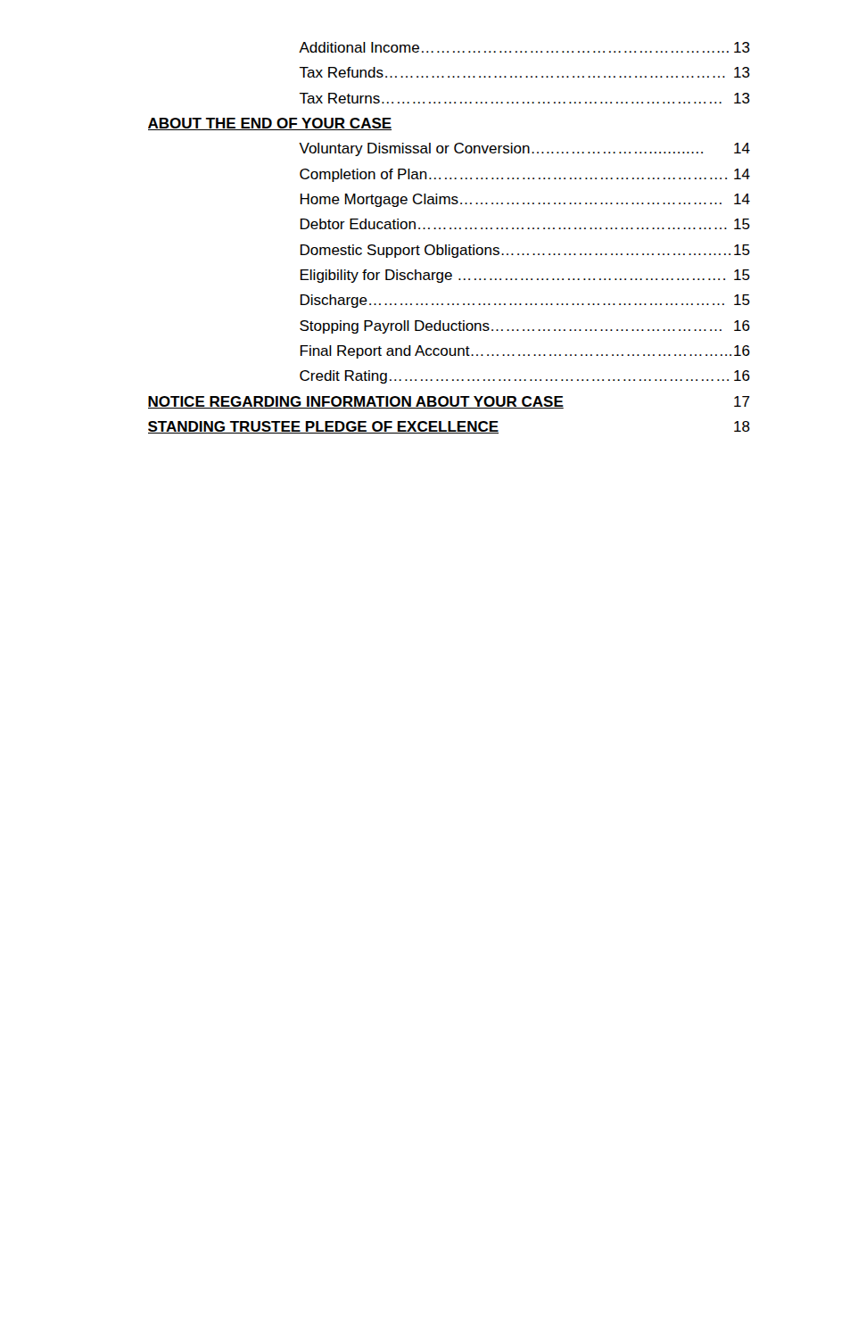| Additional Income …………………………………………………... | 13 |
| Tax Refunds ………………………………………………………… | 13 |
| Tax Returns ………………………………………………………… | 13 |
| ABOUT THE END OF YOUR CASE | |
| Voluntary Dismissal or Conversion …..………………............ | 14 |
| Completion of Plan …………………………………………………. | 14 |
| Home Mortgage Claims …………………………………………… | 14 |
| Debtor Education …………………………………………………… | 15 |
| Domestic Support Obligations ………………………………….….. | 15 |
| Eligibility for Discharge ……………………………………………. | 15 |
| Discharge …………………………………………………………… | 15 |
| Stopping Payroll Deductions ……………………………………… | 16 |
| Final Report and Account …………………………………………... | 16 |
| Credit Rating ………………………………………………………… | 16 |
| NOTICE REGARDING INFORMATION ABOUT YOUR CASE | 17 |
| STANDING TRUSTEE PLEDGE OF EXCELLENCE | 18 |